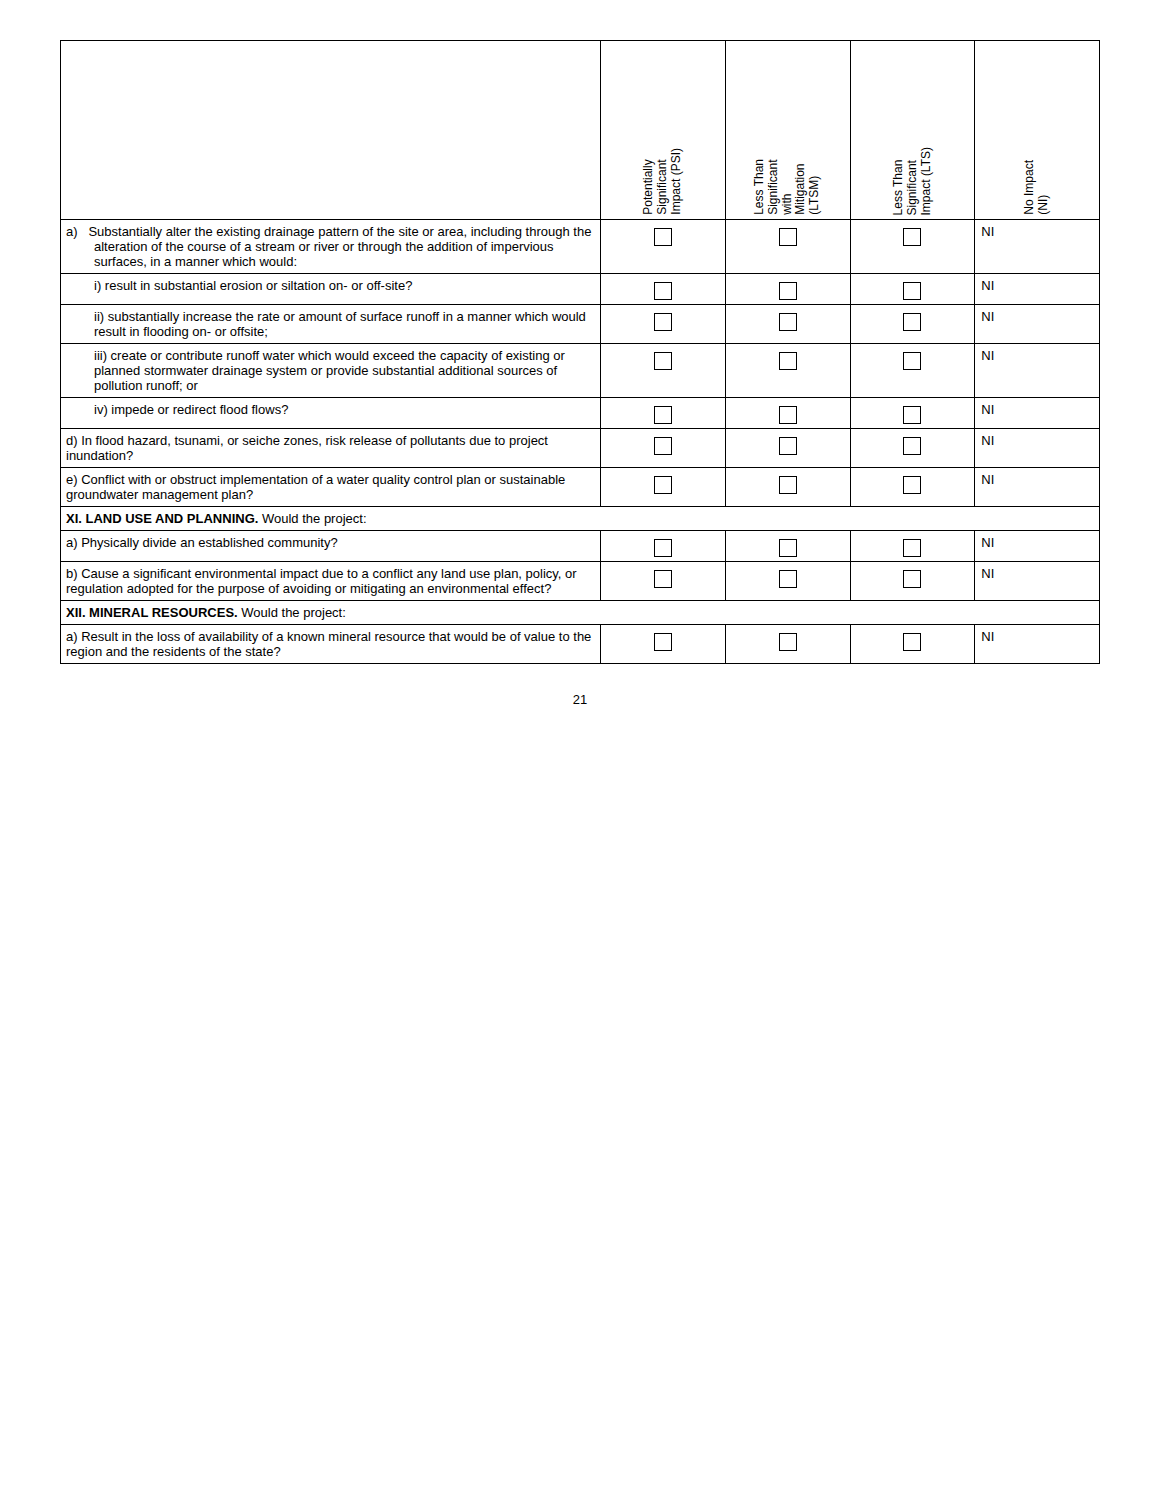| | Potentially Significant Impact (PSI) | Less Than Significant with Mitigation (LTSM) | Less Than Significant Impact (LTS) | No Impact (NI) |
| --- | --- | --- | --- | --- |
| a) Substantially alter the existing drainage pattern of the site or area, including through the alteration of the course of a stream or river or through the addition of impervious surfaces, in a manner which would: | | | | NI |
| i) result in substantial erosion or siltation on- or off-site? | | | | NI |
| ii) substantially increase the rate or amount of surface runoff in a manner which would result in flooding on- or offsite; | | | | NI |
| iii) create or contribute runoff water which would exceed the capacity of existing or planned stormwater drainage system or provide substantial additional sources of pollution runoff; or | | | | NI |
| iv) impede or redirect flood flows? | | | | NI |
| d) In flood hazard, tsunami, or seiche zones, risk release of pollutants due to project inundation? | | | | NI |
| e) Conflict with or obstruct implementation of a water quality control plan or sustainable groundwater management plan? | | | | NI |
| XI. LAND USE AND PLANNING. Would the project: |
| a) Physically divide an established community? | | | | NI |
| b) Cause a significant environmental impact due to a conflict any land use plan, policy, or regulation adopted for the purpose of avoiding or mitigating an environmental effect? | | | | NI |
| XII. MINERAL RESOURCES. Would the project: |
| a) Result in the loss of availability of a known mineral resource that would be of value to the region and the residents of the state? | | | | NI |
21